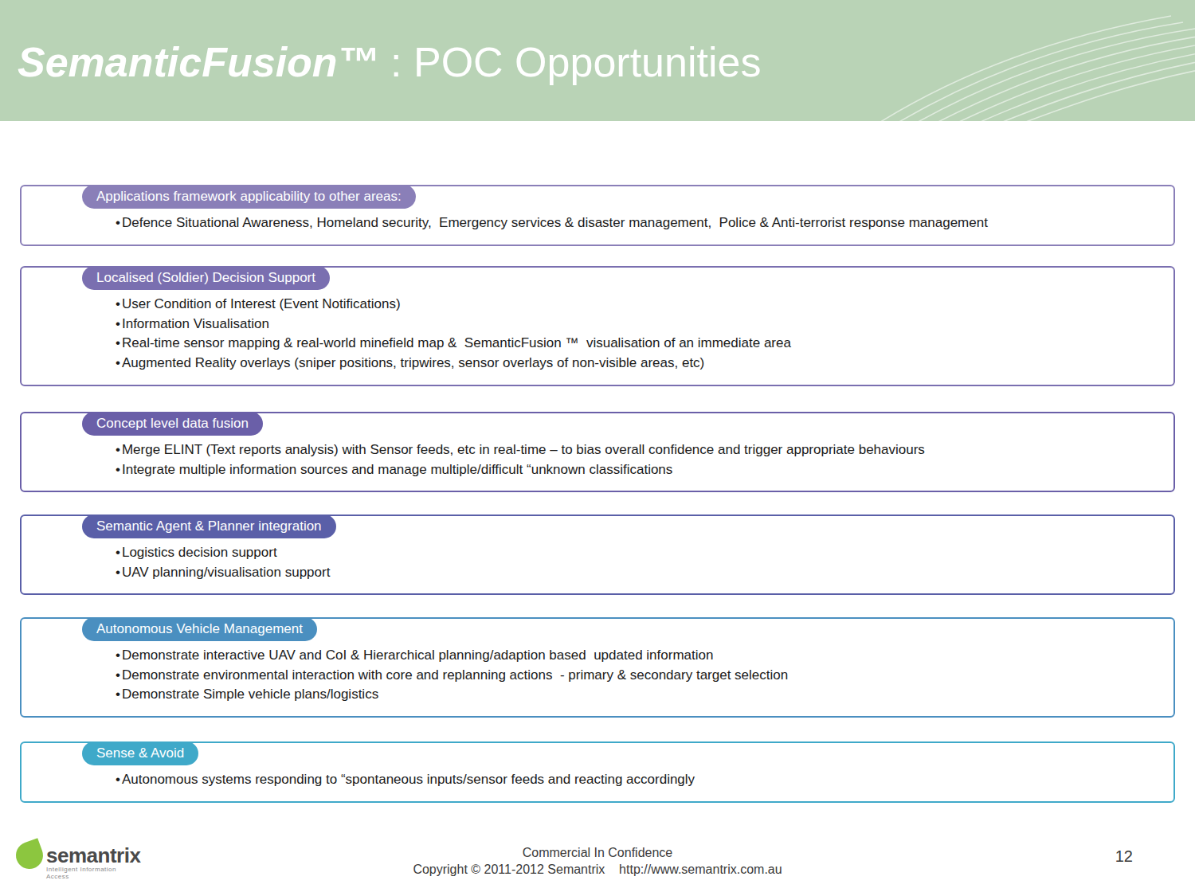SemanticFusion™ : POC Opportunities
Applications framework applicability to other areas:
Defence Situational Awareness, Homeland security, Emergency services & disaster management, Police & Anti-terrorist response management
Localised (Soldier) Decision Support
User Condition of Interest (Event Notifications)
Information Visualisation
Real-time sensor mapping & real-world minefield map & SemanticFusion ™ visualisation of an immediate area
Augmented Reality overlays (sniper positions, tripwires, sensor overlays of non-visible areas, etc)
Concept level data fusion
Merge ELINT (Text reports analysis) with Sensor feeds, etc in real-time – to bias overall confidence and trigger appropriate behaviours
Integrate multiple information sources and manage multiple/difficult “unknown classifications
Semantic Agent & Planner integration
Logistics decision support
UAV planning/visualisation support
Autonomous Vehicle Management
Demonstrate interactive UAV and CoI & Hierarchical planning/adaption based updated information
Demonstrate environmental interaction with core and replanning actions - primary & secondary target selection
Demonstrate Simple vehicle plans/logistics
Sense & Avoid
Autonomous systems responding to “spontaneous inputs/sensor feeds and reacting accordingly
Commercial In Confidence
Copyright © 2011-2012 Semantrix http://www.semantrix.com.au
12
semantrix
Intelligent Information Access